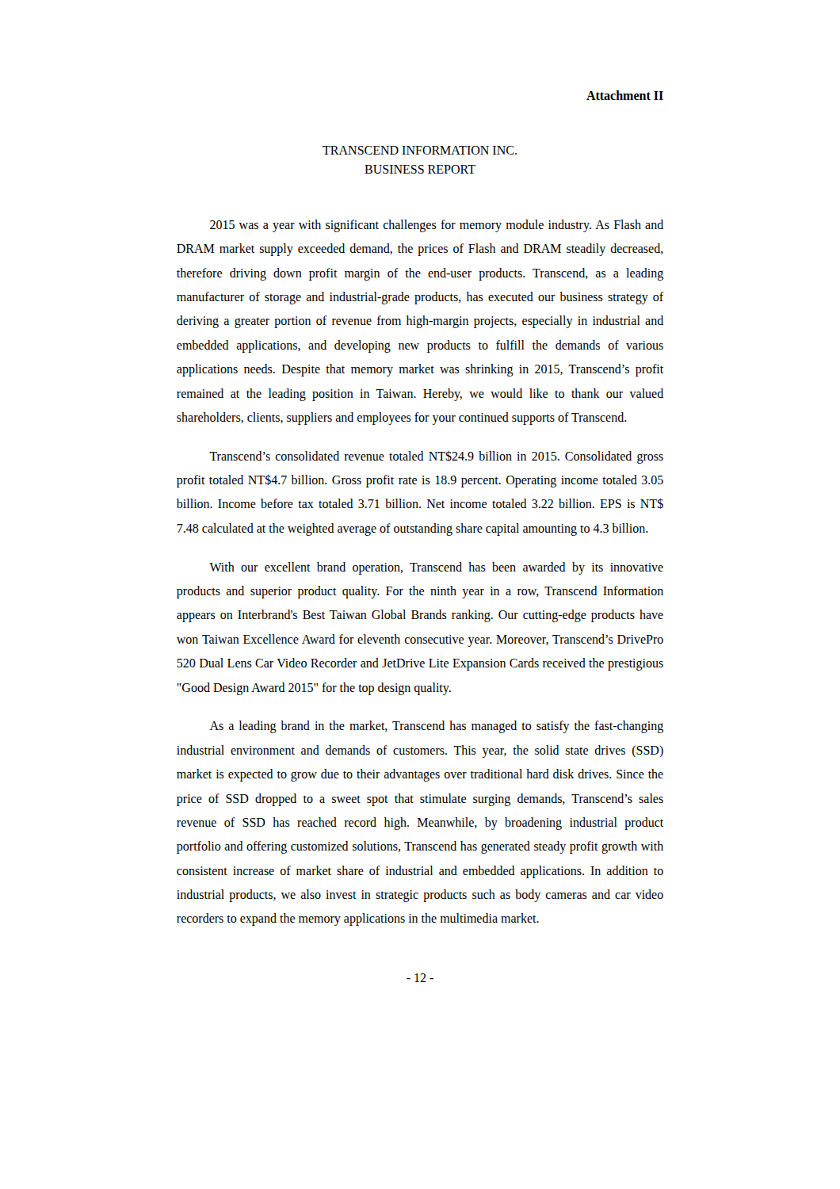Attachment II
TRANSCEND INFORMATION INC. BUSINESS REPORT
2015 was a year with significant challenges for memory module industry. As Flash and DRAM market supply exceeded demand, the prices of Flash and DRAM steadily decreased, therefore driving down profit margin of the end-user products. Transcend, as a leading manufacturer of storage and industrial-grade products, has executed our business strategy of deriving a greater portion of revenue from high-margin projects, especially in industrial and embedded applications, and developing new products to fulfill the demands of various applications needs. Despite that memory market was shrinking in 2015, Transcend’s profit remained at the leading position in Taiwan. Hereby, we would like to thank our valued shareholders, clients, suppliers and employees for your continued supports of Transcend.
Transcend’s consolidated revenue totaled NT$24.9 billion in 2015. Consolidated gross profit totaled NT$4.7 billion. Gross profit rate is 18.9 percent. Operating income totaled 3.05 billion. Income before tax totaled 3.71 billion. Net income totaled 3.22 billion. EPS is NT$ 7.48 calculated at the weighted average of outstanding share capital amounting to 4.3 billion.
With our excellent brand operation, Transcend has been awarded by its innovative products and superior product quality. For the ninth year in a row, Transcend Information appears on Interbrand's Best Taiwan Global Brands ranking. Our cutting-edge products have won Taiwan Excellence Award for eleventh consecutive year. Moreover, Transcend’s DrivePro 520 Dual Lens Car Video Recorder and JetDrive Lite Expansion Cards received the prestigious "Good Design Award 2015" for the top design quality.
As a leading brand in the market, Transcend has managed to satisfy the fast-changing industrial environment and demands of customers. This year, the solid state drives (SSD) market is expected to grow due to their advantages over traditional hard disk drives. Since the price of SSD dropped to a sweet spot that stimulate surging demands, Transcend’s sales revenue of SSD has reached record high. Meanwhile, by broadening industrial product portfolio and offering customized solutions, Transcend has generated steady profit growth with consistent increase of market share of industrial and embedded applications. In addition to industrial products, we also invest in strategic products such as body cameras and car video recorders to expand the memory applications in the multimedia market.
- 12 -